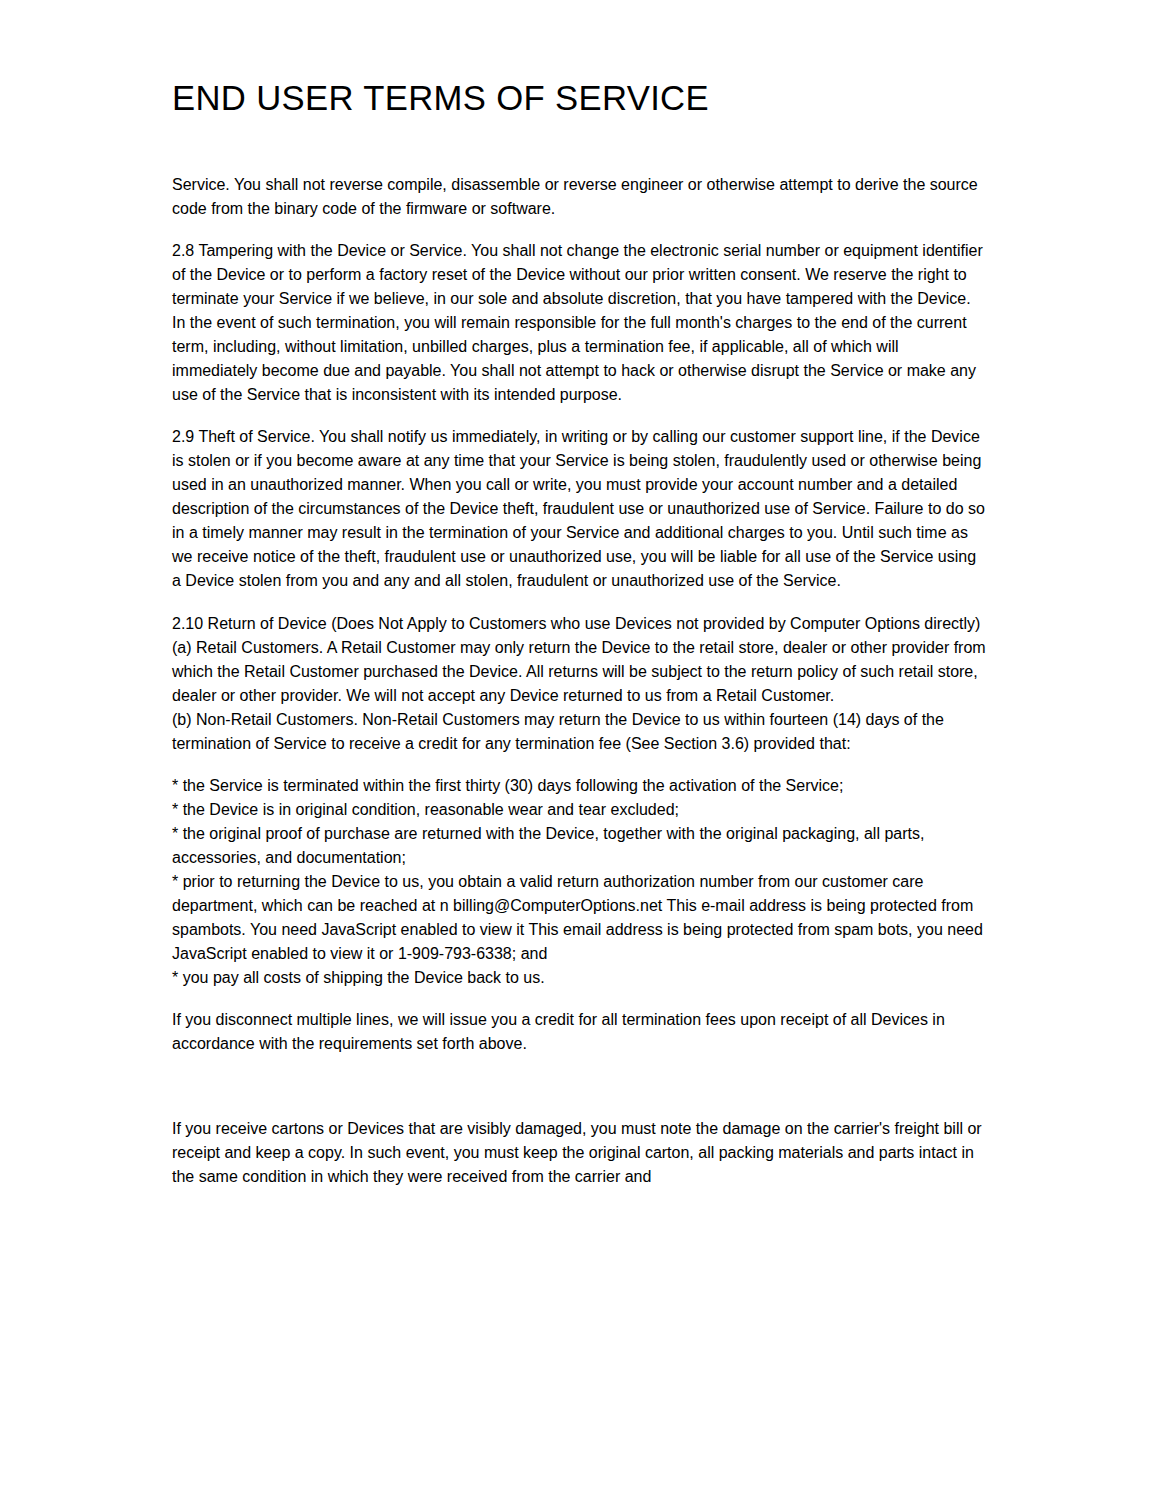END USER TERMS OF SERVICE
Service. You shall not reverse compile, disassemble or reverse engineer or otherwise attempt to derive the source code from the binary code of the firmware or software.
2.8 Tampering with the Device or Service. You shall not change the electronic serial number or equipment identifier of the Device or to perform a factory reset of the Device without our prior written consent. We reserve the right to terminate your Service if we believe, in our sole and absolute discretion, that you have tampered with the Device. In the event of such termination, you will remain responsible for the full month's charges to the end of the current term, including, without limitation, unbilled charges, plus a termination fee, if applicable, all of which will immediately become due and payable. You shall not attempt to hack or otherwise disrupt the Service or make any use of the Service that is inconsistent with its intended purpose.
2.9 Theft of Service. You shall notify us immediately, in writing or by calling our customer support line, if the Device is stolen or if you become aware at any time that your Service is being stolen, fraudulently used or otherwise being used in an unauthorized manner. When you call or write, you must provide your account number and a detailed description of the circumstances of the Device theft, fraudulent use or unauthorized use of Service. Failure to do so in a timely manner may result in the termination of your Service and additional charges to you. Until such time as we receive notice of the theft, fraudulent use or unauthorized use, you will be liable for all use of the Service using a Device stolen from you and any and all stolen, fraudulent or unauthorized use of the Service.
2.10 Return of Device (Does Not Apply to Customers who use Devices not provided by Computer Options directly)
(a) Retail Customers. A Retail Customer may only return the Device to the retail store, dealer or other provider from which the Retail Customer purchased the Device. All returns will be subject to the return policy of such retail store, dealer or other provider. We will not accept any Device returned to us from a Retail Customer.
(b) Non-Retail Customers. Non-Retail Customers may return the Device to us within fourteen (14) days of the termination of Service to receive a credit for any termination fee (See Section 3.6) provided that:
* the Service is terminated within the first thirty (30) days following the activation of the Service;
* the Device is in original condition, reasonable wear and tear excluded;
* the original proof of purchase are returned with the Device, together with the original packaging, all parts, accessories, and documentation;
* prior to returning the Device to us, you obtain a valid return authorization number from our customer care department, which can be reached at n billing@ComputerOptions.net This e-mail address is being protected from spambots. You need JavaScript enabled to view it This email address is being protected from spam bots, you need JavaScript enabled to view it or 1-909-793-6338; and
* you pay all costs of shipping the Device back to us.
If you disconnect multiple lines, we will issue you a credit for all termination fees upon receipt of all Devices in accordance with the requirements set forth above.
If you receive cartons or Devices that are visibly damaged, you must note the damage on the carrier's freight bill or receipt and keep a copy. In such event, you must keep the original carton, all packing materials and parts intact in the same condition in which they were received from the carrier and